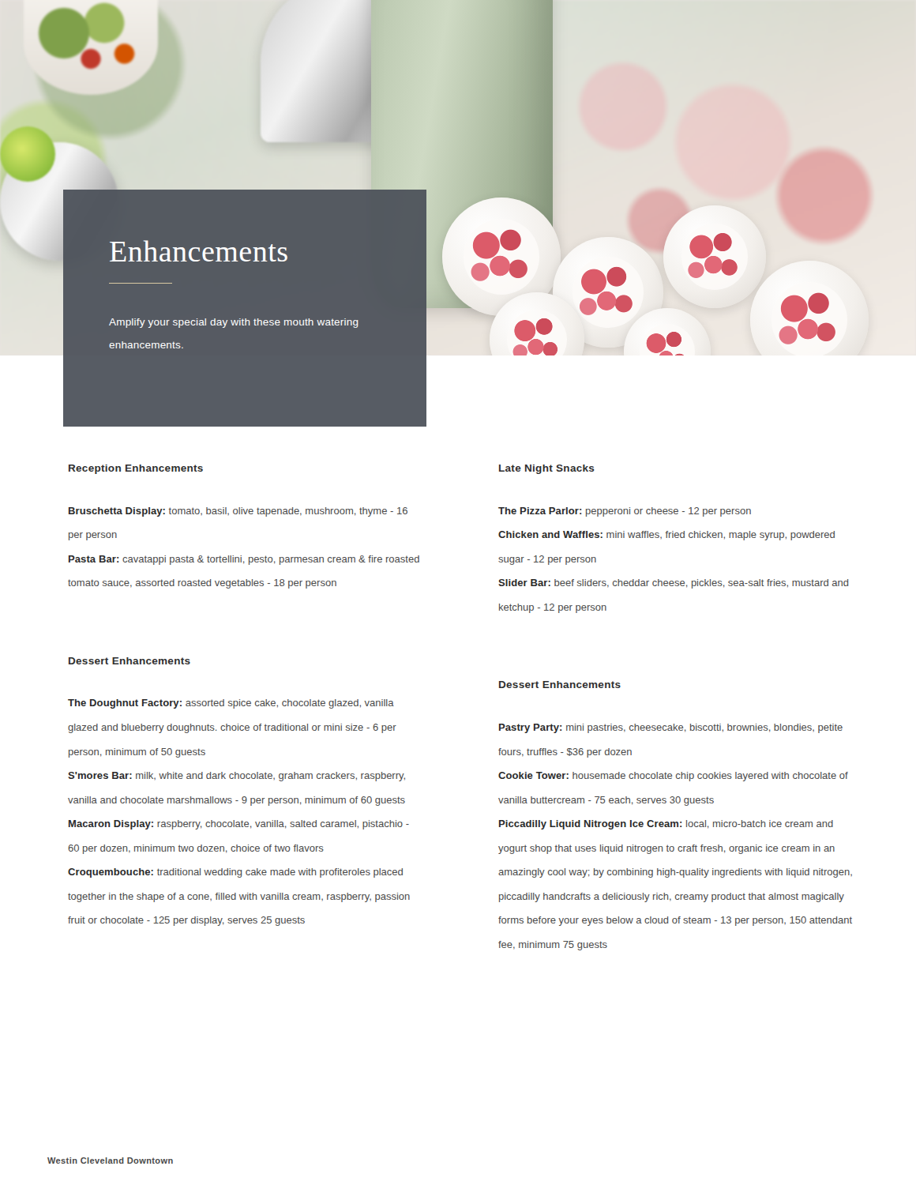Enhancements
Amplify your special day with these mouth watering enhancements.
Reception Enhancements
Bruschetta Display: tomato, basil, olive tapenade, mushroom, thyme - 16 per person
Pasta Bar: cavatappi pasta & tortellini, pesto, parmesan cream & fire roasted tomato sauce, assorted roasted vegetables - 18 per person
Dessert Enhancements
The Doughnut Factory: assorted spice cake, chocolate glazed, vanilla glazed and blueberry doughnuts. choice of traditional or mini size - 6 per person, minimum of 50 guests
S'mores Bar: milk, white and dark chocolate, graham crackers, raspberry, vanilla and chocolate marshmallows - 9 per person, minimum of 60 guests
Macaron Display: raspberry, chocolate, vanilla, salted caramel, pistachio - 60 per dozen, minimum two dozen, choice of two flavors
Croquembouche: traditional wedding cake made with profiteroles placed together in the shape of a cone, filled with vanilla cream, raspberry, passion fruit or chocolate - 125 per display, serves 25 guests
Late Night Snacks
The Pizza Parlor: pepperoni or cheese - 12 per person
Chicken and Waffles: mini waffles, fried chicken, maple syrup, powdered sugar - 12 per person
Slider Bar: beef sliders, cheddar cheese, pickles, sea-salt fries, mustard and ketchup - 12 per person
Dessert Enhancements
Pastry Party: mini pastries, cheesecake, biscotti, brownies, blondies, petite fours, truffles - $36 per dozen
Cookie Tower: housemade chocolate chip cookies layered with chocolate of vanilla buttercream - 75 each, serves 30 guests
Piccadilly Liquid Nitrogen Ice Cream: local, micro-batch ice cream and yogurt shop that uses liquid nitrogen to craft fresh, organic ice cream in an amazingly cool way; by combining high-quality ingredients with liquid nitrogen, piccadilly handcrafts a deliciously rich, creamy product that almost magically forms before your eyes below a cloud of steam - 13 per person, 150 attendant fee, minimum 75 guests
Westin Cleveland Downtown